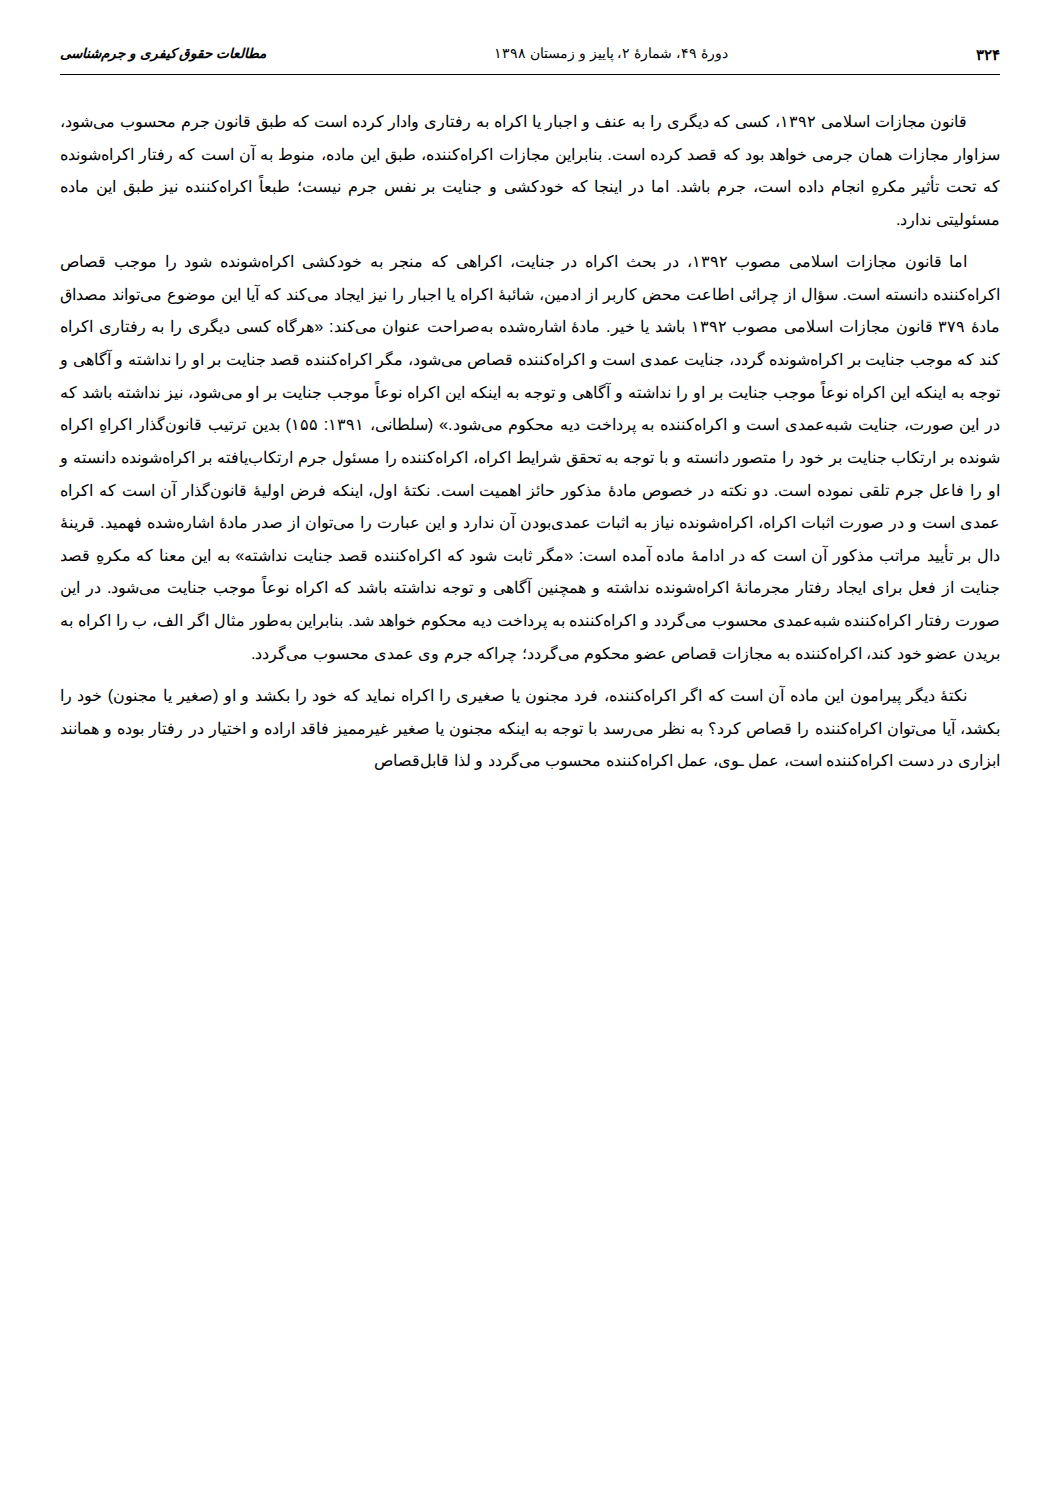۳۲۴ دورهٔ ۴۹، شمارهٔ ۲، پاییز و زمستان ۱۳۹۸ مطالعات حقوق کیفری و جرم‌شناسی
قانون مجازات اسلامی ۱۳۹۲، کسی که دیگری را به عنف و اجبار یا اکراه به رفتاری وادار کرده است که طبق قانون جرم محسوب می‌شود، سزاوار مجازات همان جرمی خواهد بود که قصد کرده است. بنابراین مجازات اکراه‌کننده، طبق این ماده، منوط به آن است که رفتار اکراه‌شونده که تحت تأثیر مکرهِ انجام داده است، جرم باشد. اما در اینجا که خودکشی و جنایت بر نفس جرم نیست؛ طبعاً اکراه‌کننده نیز طبق این ماده مسئولیتی ندارد.
اما قانون مجازات اسلامی مصوب ۱۳۹۲، در بحث اکراه در جنایت، اکراهی که منجر به خودکشی اکراه‌شونده شود را موجب قصاص اکراه‌کننده دانسته است. سؤال از چرائی اطاعت محض کاربر از ادمین، شائبهٔ اکراه یا اجبار را نیز ایجاد می‌کند که آیا این موضوع می‌تواند مصداق مادهٔ ۳۷۹ قانون مجازات اسلامی مصوب ۱۳۹۲ باشد یا خیر. مادهٔ اشاره‌شده به‌صراحت عنوان می‌کند: «هرگاه کسی دیگری را به رفتاری اکراه کند که موجب جنایت بر اکراه‌شونده گردد، جنایت عمدی است و اکراه‌کننده قصاص می‌شود، مگر اکراه‌کننده قصد جنایت بر او را نداشته و آگاهی و توجه به اینکه این اکراه نوعاً موجب جنایت بر او را نداشته و آگاهی و توجه به اینکه این اکراه نوعاً موجب جنایت بر او می‌شود، نیز نداشته باشد که در این صورت، جنایت شبه‌عمدی است و اکراه‌کننده به پرداخت دیه محکوم می‌شود.» (سلطانی، ۱۳۹۱: ۱۵۵) بدین ترتیب قانون‌گذار اکراهِ اکراه شونده بر ارتکاب جنایت بر خود را متصور دانسته و با توجه به تحقق شرایط اکراه، اکراه‌کننده را مسئول جرم ارتکاب‌یافته بر اکراه‌شونده دانسته و او را فاعل جرم تلقی نموده است. دو نکته در خصوص مادهٔ مذکور حائز اهمیت است. نکتهٔ اول، اینکه فرض اولیهٔ قانون‌گذار آن است که اکراه عمدی است و در صورت اثبات اکراه، اکراه‌شونده نیاز به اثبات عمدی‌بودن آن ندارد و این عبارت را می‌توان از صدر مادهٔ اشاره‌شده فهمید. قرینهٔ دال بر تأیید مراتب مذکور آن است که در ادامهٔ ماده آمده است: «مگر ثابت شود که اکراه‌کننده قصد جنایت نداشته» به این معنا که مکرهِ قصد جنایت از فعل برای ایجاد رفتار مجرمانهٔ اکراه‌شونده نداشته و همچنین آگاهی و توجه نداشته باشد که اکراه نوعاً موجب جنایت می‌شود. در این صورت رفتار اکراه‌کننده شبه‌عمدی محسوب می‌گردد و اکراه‌کننده به پرداخت دیه محکوم خواهد شد. بنابراین به‌طور مثال اگر الف، ب را اکراه به بریدن عضو خود کند، اکراه‌کننده به مجازات قصاص عضو محکوم می‌گردد؛ چراکه جرم وی عمدی محسوب می‌گردد.
نکتهٔ دیگر پیرامون این ماده آن است که اگر اکراه‌کننده، فرد مجنون یا صغیری را اکراه نماید که خود را بکشد و او (صغیر یا مجنون) خود را بکشد، آیا می‌توان اکراه‌کننده را قصاص کرد؟ به نظر می‌رسد با توجه به اینکه مجنون یا صغیر غیرممیز فاقد اراده و اختیار در رفتار بوده و همانند ابزاری در دست اکراه‌کننده است، عمل ـوی، عمل اکراه‌کننده محسوب می‌گردد و لذا قابل‌قصاص